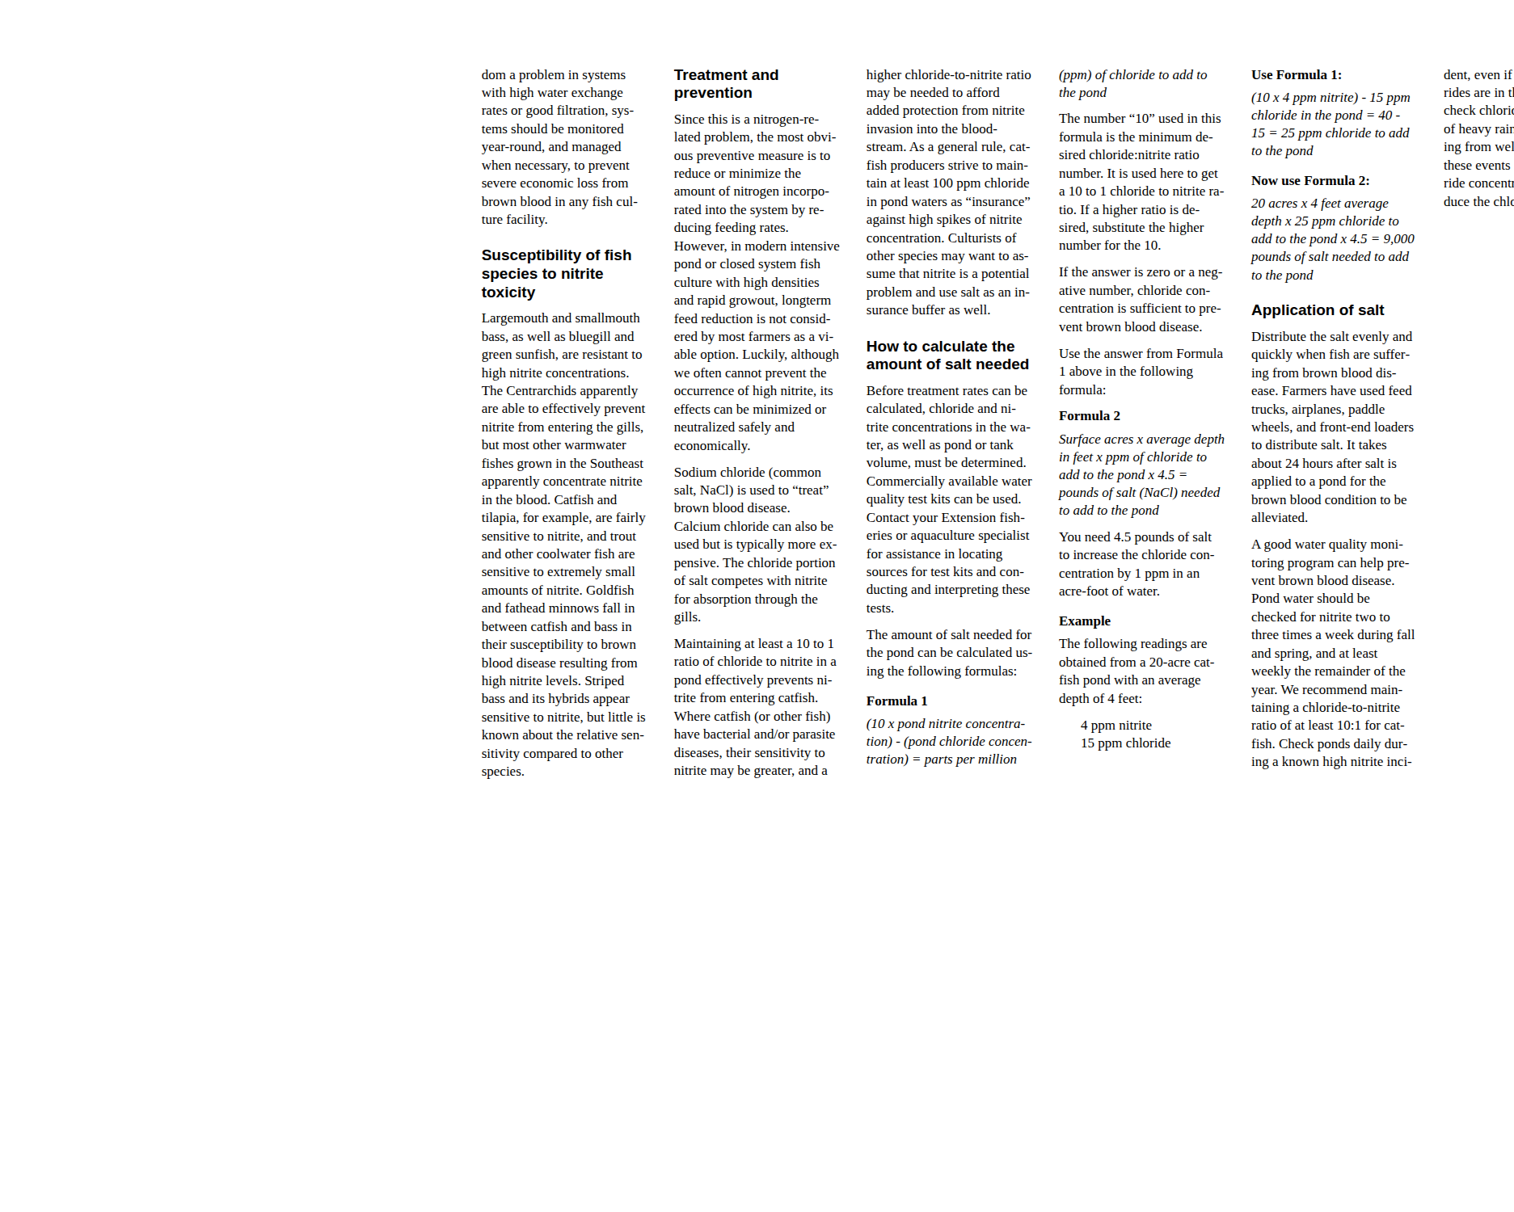dom a problem in systems with high water exchange rates or good filtration, systems should be monitored year-round, and managed when necessary, to prevent severe economic loss from brown blood in any fish culture facility.
Susceptibility of fish species to nitrite toxicity
Largemouth and smallmouth bass, as well as bluegill and green sunfish, are resistant to high nitrite concentrations. The Centrarchids apparently are able to effectively prevent nitrite from entering the gills, but most other warmwater fishes grown in the Southeast apparently concentrate nitrite in the blood. Catfish and tilapia, for example, are fairly sensitive to nitrite, and trout and other coolwater fish are sensitive to extremely small amounts of nitrite. Goldfish and fathead minnows fall in between catfish and bass in their susceptibility to brown blood disease resulting from high nitrite levels. Striped bass and its hybrids appear sensitive to nitrite, but little is known about the relative sensitivity compared to other species.
Treatment and prevention
Since this is a nitrogen-related problem, the most obvious preventive measure is to reduce or minimize the amount of nitrogen incorporated into the system by reducing feeding rates. However, in modern intensive pond or closed system fish culture with high densities and rapid growout, longterm feed reduction is not considered by most farmers as a viable option. Luckily, although we often cannot prevent the occurrence of high nitrite, its effects can be minimized or neutralized safely and economically.
Sodium chloride (common salt, NaCl) is used to “treat” brown blood disease. Calcium chloride can also be used but is typically more expensive. The chloride portion of salt competes with nitrite for absorption through the gills.
Maintaining at least a 10 to 1 ratio of chloride to nitrite in a pond effectively prevents nitrite from entering catfish. Where catfish (or other fish) have bacterial and/or parasite diseases, their sensitivity to nitrite may be greater, and a higher chloride-to-nitrite ratio may be needed to afford added protection from nitrite invasion into the bloodstream. As a general rule, catfish producers strive to maintain at least 100 ppm chloride in pond waters as “insurance” against high spikes of nitrite concentration. Culturists of other species may want to assume that nitrite is a potential problem and use salt as an insurance buffer as well.
How to calculate the amount of salt needed
Before treatment rates can be calculated, chloride and nitrite concentrations in the water, as well as pond or tank volume, must be determined. Commercially available water quality test kits can be used. Contact your Extension fisheries or aquaculture specialist for assistance in locating sources for test kits and conducting and interpreting these tests.
The amount of salt needed for the pond can be calculated using the following formulas:
Formula 1
(10 x pond nitrite concentration) - (pond chloride concentration) = parts per million (ppm) of chloride to add to the pond
The number “10” used in this formula is the minimum desired chloride:nitrite ratio number. It is used here to get a 10 to 1 chloride to nitrite ratio. If a higher ratio is desired, substitute the higher number for the 10.
If the answer is zero or a negative number, chloride concentration is sufficient to prevent brown blood disease.
Use the answer from Formula 1 above in the following formula:
Formula 2
Surface acres x average depth in feet x ppm of chloride to add to the pond x 4.5 = pounds of salt (NaCl) needed to add to the pond
You need 4.5 pounds of salt to increase the chloride concentration by 1 ppm in an acre-foot of water.
Example
The following readings are obtained from a 20-acre catfish pond with an average depth of 4 feet:
4 ppm nitrite
15 ppm chloride
Use Formula 1:
(10 x 4 ppm nitrite) - 15 ppm chloride in the pond = 40 - 15 = 25 ppm chloride to add to the pond
Now use Formula 2:
20 acres x 4 feet average depth x 25 ppm chloride to add to the pond x 4.5 = 9,000 pounds of salt needed to add to the pond
Application of salt
Distribute the salt evenly and quickly when fish are suffering from brown blood disease. Farmers have used feed trucks, airplanes, paddle wheels, and front-end loaders to distribute salt. It takes about 24 hours after salt is applied to a pond for the brown blood condition to be alleviated.
A good water quality monitoring program can help prevent brown blood disease. Pond water should be checked for nitrite two to three times a week during fall and spring, and at least weekly the remainder of the year. We recommend maintaining a chloride-to-nitrite ratio of at least 10:1 for catfish. Check ponds daily during a known high nitrite incident, even if adequate chlorides are in the ponds. Also check chloride after periods of heavy rain or active flushing from well water; both these events can dilute chloride concentrations and reduce the chloride:nitrite ratio.